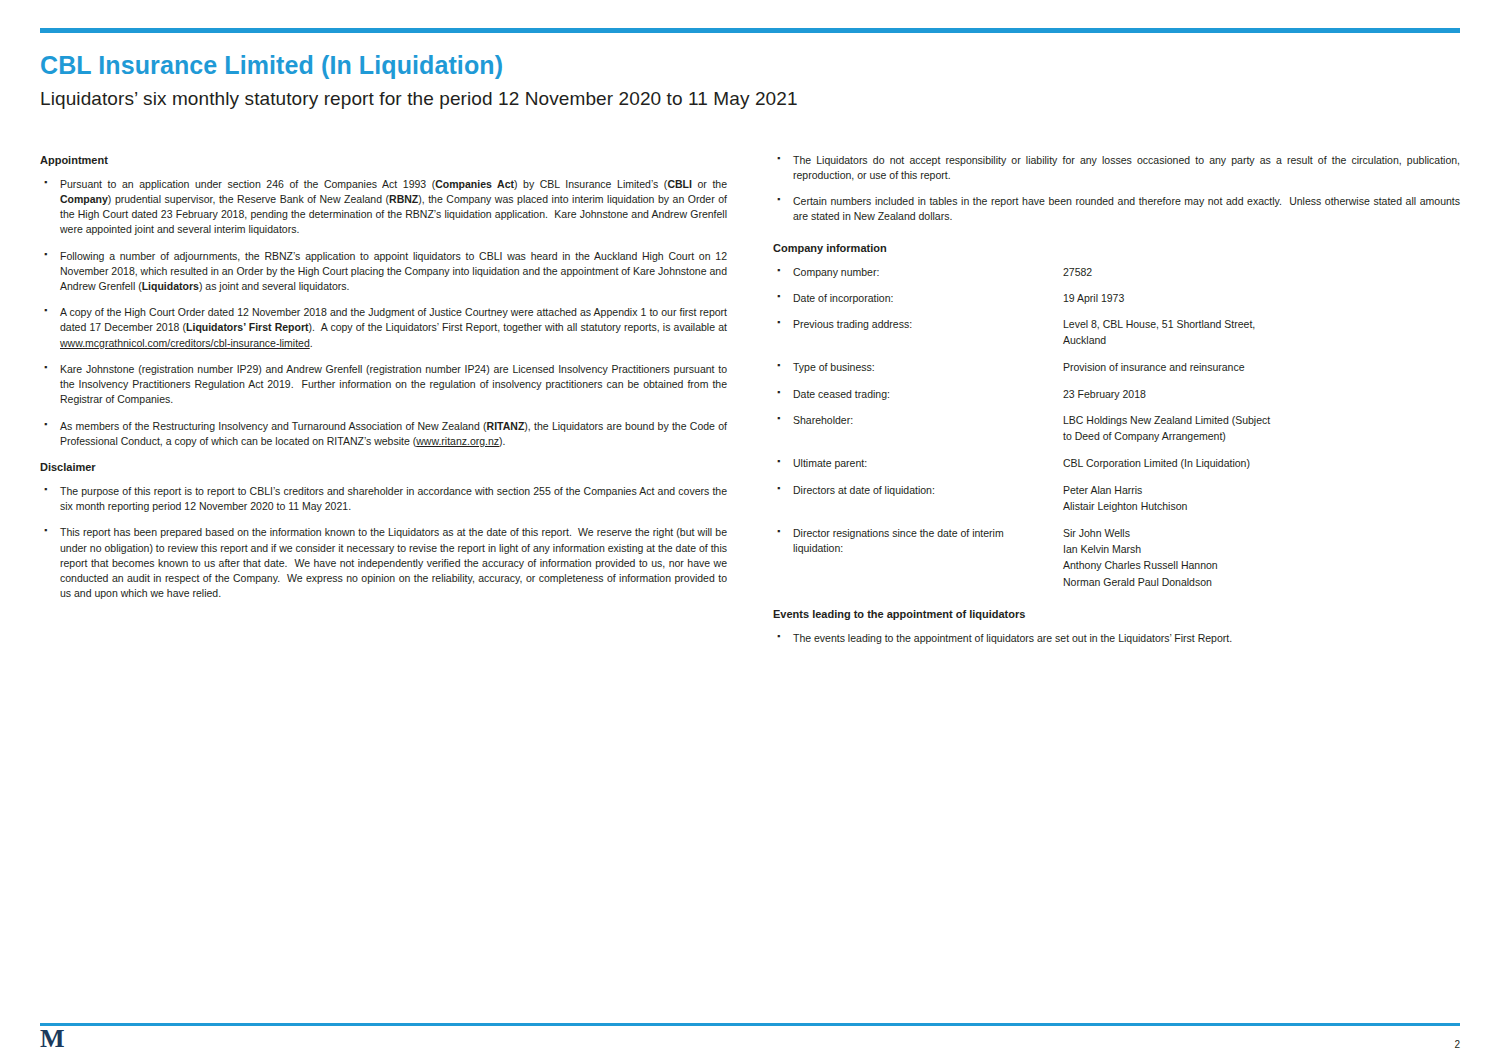CBL Insurance Limited (In Liquidation)
Liquidators’ six monthly statutory report for the period 12 November 2020 to 11 May 2021
Appointment
Pursuant to an application under section 246 of the Companies Act 1993 (Companies Act) by CBL Insurance Limited’s (CBLI or the Company) prudential supervisor, the Reserve Bank of New Zealand (RBNZ), the Company was placed into interim liquidation by an Order of the High Court dated 23 February 2018, pending the determination of the RBNZ’s liquidation application. Kare Johnstone and Andrew Grenfell were appointed joint and several interim liquidators.
Following a number of adjournments, the RBNZ’s application to appoint liquidators to CBLI was heard in the Auckland High Court on 12 November 2018, which resulted in an Order by the High Court placing the Company into liquidation and the appointment of Kare Johnstone and Andrew Grenfell (Liquidators) as joint and several liquidators.
A copy of the High Court Order dated 12 November 2018 and the Judgment of Justice Courtney were attached as Appendix 1 to our first report dated 17 December 2018 (Liquidators’ First Report). A copy of the Liquidators’ First Report, together with all statutory reports, is available at www.mcgrathnicol.com/creditors/cbl-insurance-limited.
Kare Johnstone (registration number IP29) and Andrew Grenfell (registration number IP24) are Licensed Insolvency Practitioners pursuant to the Insolvency Practitioners Regulation Act 2019. Further information on the regulation of insolvency practitioners can be obtained from the Registrar of Companies.
As members of the Restructuring Insolvency and Turnaround Association of New Zealand (RITANZ), the Liquidators are bound by the Code of Professional Conduct, a copy of which can be located on RITANZ’s website (www.ritanz.org.nz).
Disclaimer
The purpose of this report is to report to CBLI’s creditors and shareholder in accordance with section 255 of the Companies Act and covers the six month reporting period 12 November 2020 to 11 May 2021.
This report has been prepared based on the information known to the Liquidators as at the date of this report. We reserve the right (but will be under no obligation) to review this report and if we consider it necessary to revise the report in light of any information existing at the date of this report that becomes known to us after that date. We have not independently verified the accuracy of information provided to us, nor have we conducted an audit in respect of the Company. We express no opinion on the reliability, accuracy, or completeness of information provided to us and upon which we have relied.
The Liquidators do not accept responsibility or liability for any losses occasioned to any party as a result of the circulation, publication, reproduction, or use of this report.
Certain numbers included in tables in the report have been rounded and therefore may not add exactly. Unless otherwise stated all amounts are stated in New Zealand dollars.
Company information
Company number:
27582
Date of incorporation:
19 April 1973
Previous trading address:
Level 8, CBL House, 51 Shortland Street,
Auckland
Type of business:
Provision of insurance and reinsurance
Date ceased trading:
23 February 2018
Shareholder:
LBC Holdings New Zealand Limited (Subject
to Deed of Company Arrangement)
Ultimate parent:
CBL Corporation Limited (In Liquidation)
Directors at date of liquidation:
Peter Alan Harris
Alistair Leighton Hutchison
Director resignations since the date of interim liquidation:
Sir John Wells
Ian Kelvin Marsh
Anthony Charles Russell Hannon
Norman Gerald Paul Donaldson
Events leading to the appointment of liquidators
The events leading to the appointment of liquidators are set out in the Liquidators’ First Report.
M
2